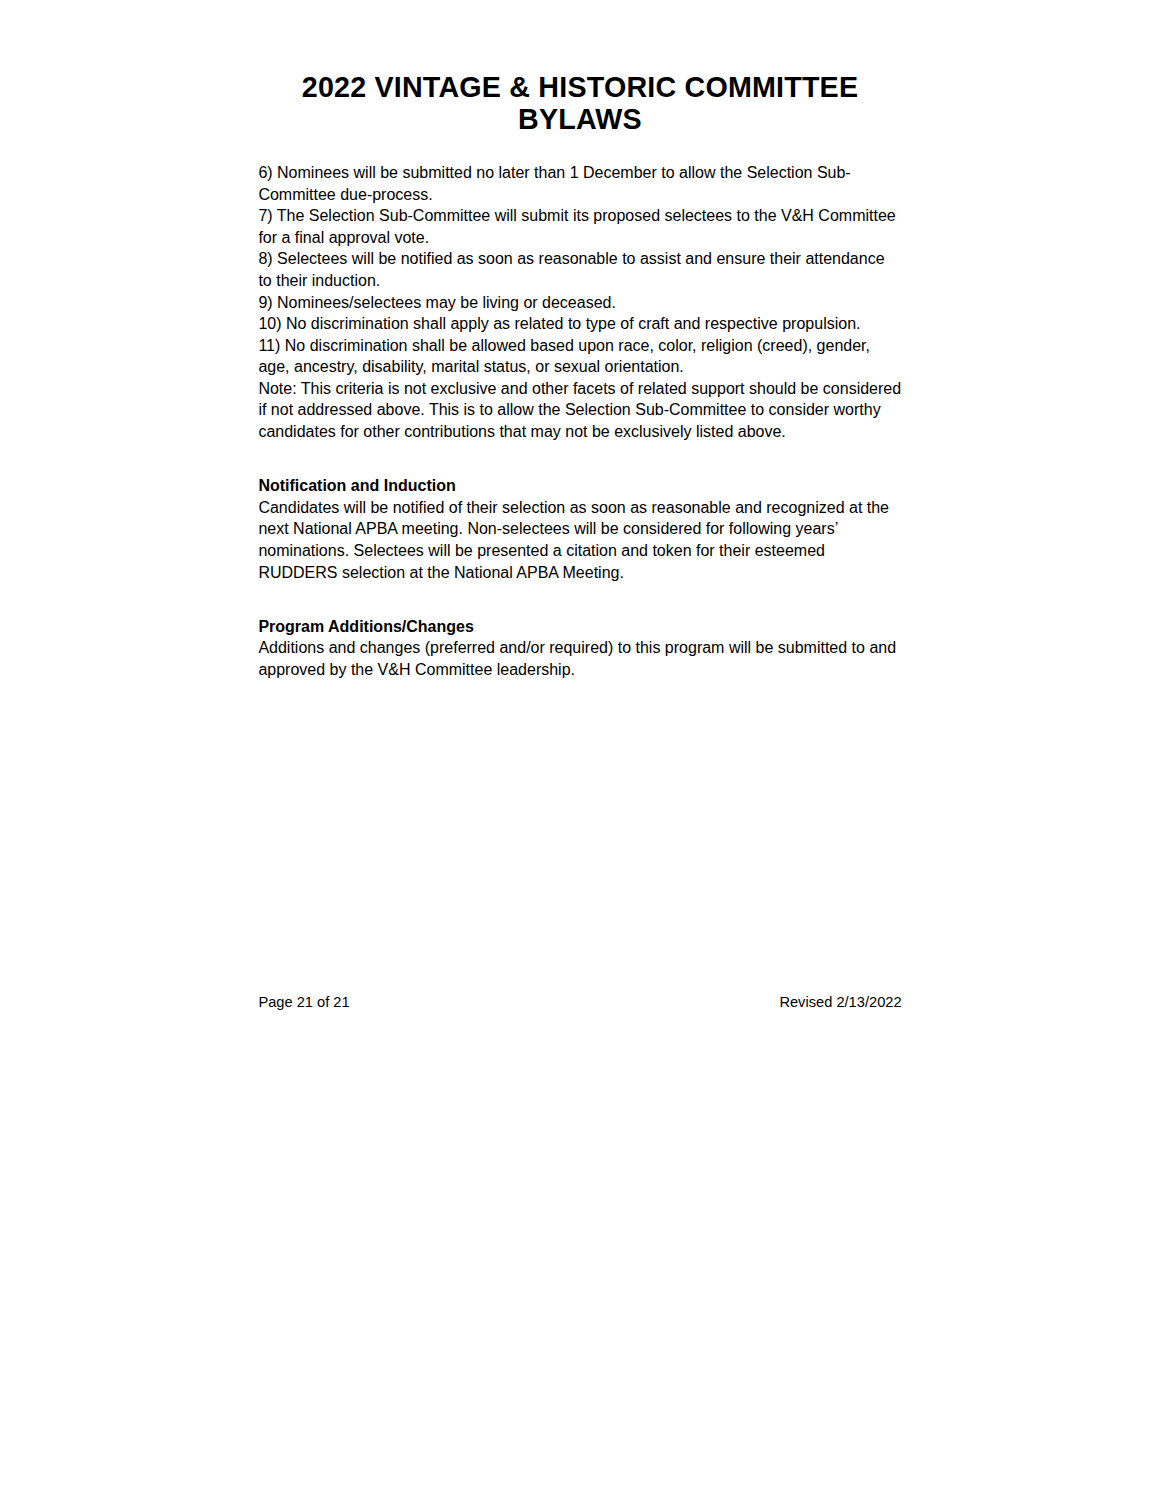2022 VINTAGE & HISTORIC COMMITTEE BYLAWS
6) Nominees will be submitted no later than 1 December to allow the Selection Sub-Committee due-process.
7) The Selection Sub-Committee will submit its proposed selectees to the V&H Committee for a final approval vote.
8) Selectees will be notified as soon as reasonable to assist and ensure their attendance to their induction.
9) Nominees/selectees may be living or deceased.
10) No discrimination shall apply as related to type of craft and respective propulsion.
11) No discrimination shall be allowed based upon race, color, religion (creed), gender, age, ancestry, disability, marital status, or sexual orientation.
Note: This criteria is not exclusive and other facets of related support should be considered if not addressed above. This is to allow the Selection Sub-Committee to consider worthy candidates for other contributions that may not be exclusively listed above.
Notification and Induction
Candidates will be notified of their selection as soon as reasonable and recognized at the next National APBA meeting. Non-selectees will be considered for following years’ nominations. Selectees will be presented a citation and token for their esteemed RUDDERS selection at the National APBA Meeting.
Program Additions/Changes
Additions and changes (preferred and/or required) to this program will be submitted to and approved by the V&H Committee leadership.
Page 21 of 21 Revised 2/13/2022